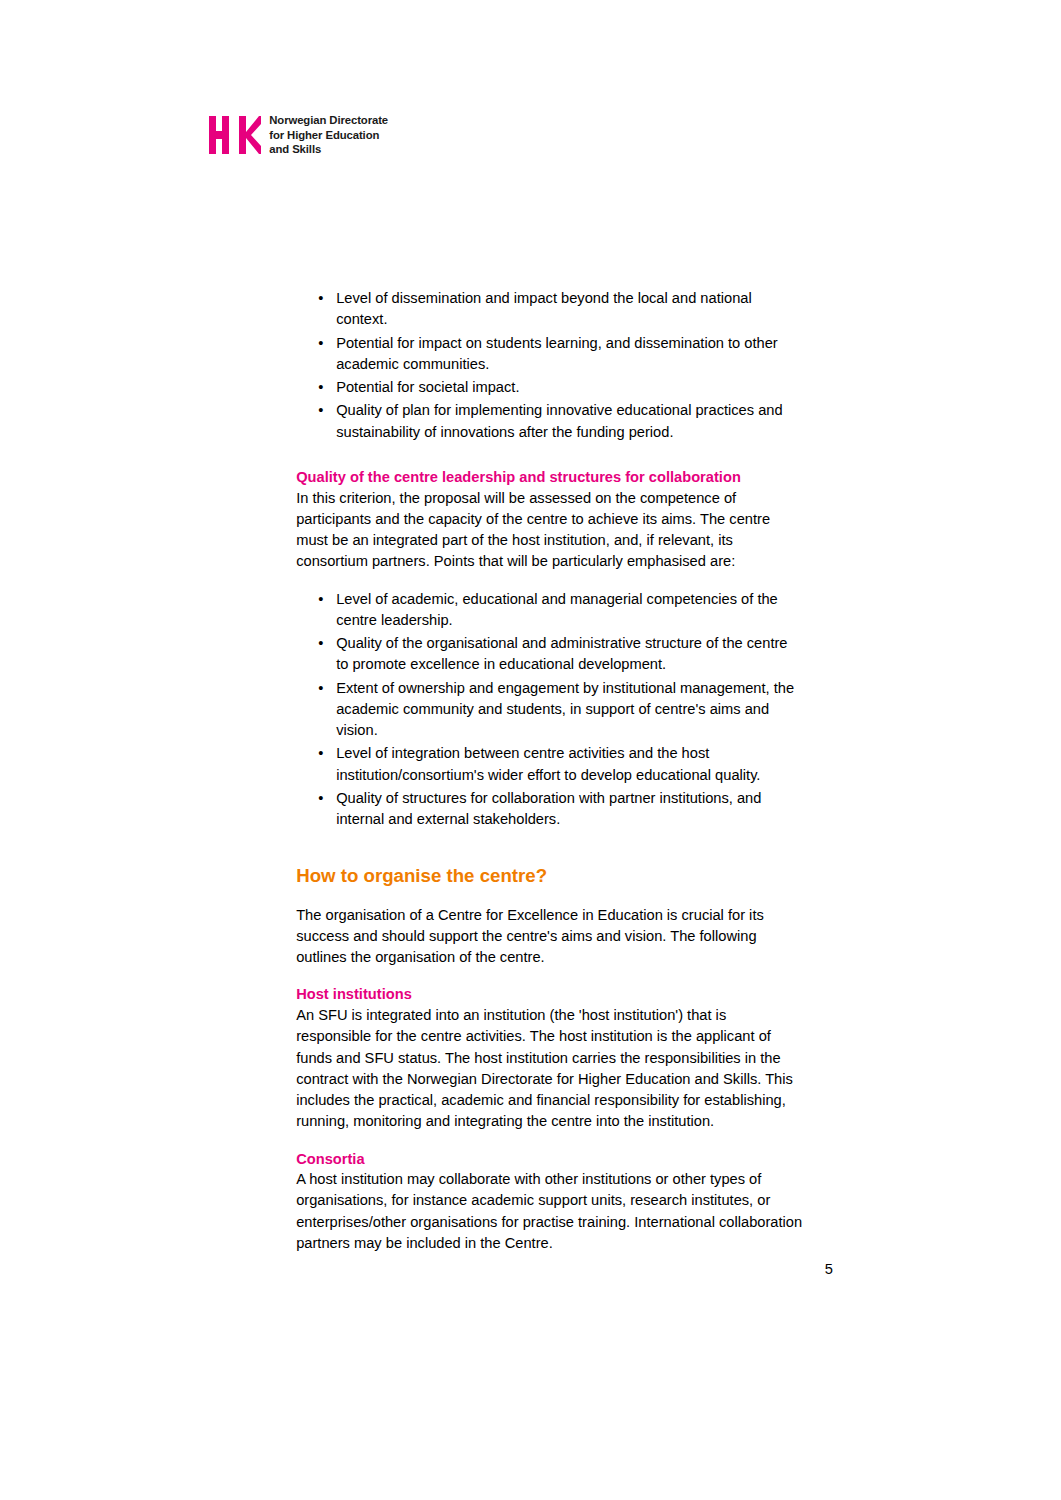Norwegian Directorate
for Higher Education
and Skills
Level of dissemination and impact beyond the local and national context.
Potential for impact on students learning, and dissemination to other academic communities.
Potential for societal impact.
Quality of plan for implementing innovative educational practices and sustainability of innovations after the funding period.
Quality of the centre leadership and structures for collaboration
In this criterion, the proposal will be assessed on the competence of participants and the capacity of the centre to achieve its aims. The centre must be an integrated part of the host institution, and, if relevant, its consortium partners. Points that will be particularly emphasised are:
Level of academic, educational and managerial competencies of the centre leadership.
Quality of the organisational and administrative structure of the centre to promote excellence in educational development.
Extent of ownership and engagement by institutional management, the academic community and students, in support of centre's aims and vision.
Level of integration between centre activities and the host institution/consortium's wider effort to develop educational quality.
Quality of structures for collaboration with partner institutions, and internal and external stakeholders.
How to organise the centre?
The organisation of a Centre for Excellence in Education is crucial for its success and should support the centre's aims and vision. The following outlines the organisation of the centre.
Host institutions
An SFU is integrated into an institution (the 'host institution') that is responsible for the centre activities. The host institution is the applicant of funds and SFU status. The host institution carries the responsibilities in the contract with the Norwegian Directorate for Higher Education and Skills. This includes the practical, academic and financial responsibility for establishing, running, monitoring and integrating the centre into the institution.
Consortia
A host institution may collaborate with other institutions or other types of organisations, for instance academic support units, research institutes, or enterprises/other organisations for practise training. International collaboration partners may be included in the Centre.
5